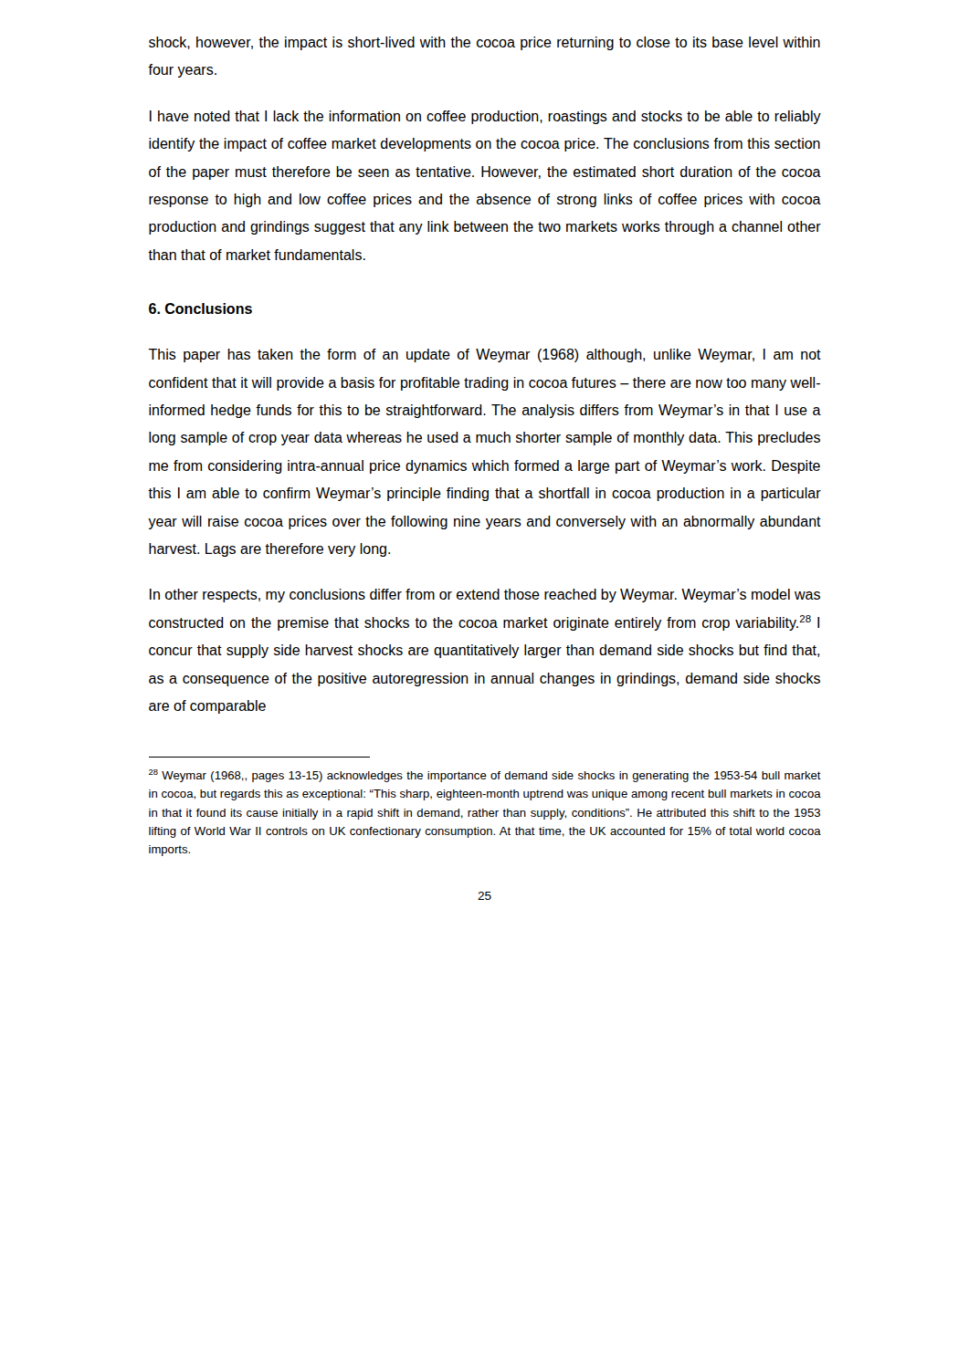shock, however, the impact is short-lived with the cocoa price returning to close to its base level within four years.
I have noted that I lack the information on coffee production, roastings and stocks to be able to reliably identify the impact of coffee market developments on the cocoa price. The conclusions from this section of the paper must therefore be seen as tentative. However, the estimated short duration of the cocoa response to high and low coffee prices and the absence of strong links of coffee prices with cocoa production and grindings suggest that any link between the two markets works through a channel other than that of market fundamentals.
6. Conclusions
This paper has taken the form of an update of Weymar (1968) although, unlike Weymar, I am not confident that it will provide a basis for profitable trading in cocoa futures – there are now too many well-informed hedge funds for this to be straightforward. The analysis differs from Weymar’s in that I use a long sample of crop year data whereas he used a much shorter sample of monthly data. This precludes me from considering intra-annual price dynamics which formed a large part of Weymar’s work. Despite this I am able to confirm Weymar’s principle finding that a shortfall in cocoa production in a particular year will raise cocoa prices over the following nine years and conversely with an abnormally abundant harvest. Lags are therefore very long.
In other respects, my conclusions differ from or extend those reached by Weymar. Weymar’s model was constructed on the premise that shocks to the cocoa market originate entirely from crop variability.28 I concur that supply side harvest shocks are quantitatively larger than demand side shocks but find that, as a consequence of the positive autoregression in annual changes in grindings, demand side shocks are of comparable
28 Weymar (1968,, pages 13-15) acknowledges the importance of demand side shocks in generating the 1953-54 bull market in cocoa, but regards this as exceptional: “This sharp, eighteen-month uptrend was unique among recent bull markets in cocoa in that it found its cause initially in a rapid shift in demand, rather than supply, conditions”. He attributed this shift to the 1953 lifting of World War II controls on UK confectionary consumption. At that time, the UK accounted for 15% of total world cocoa imports.
25